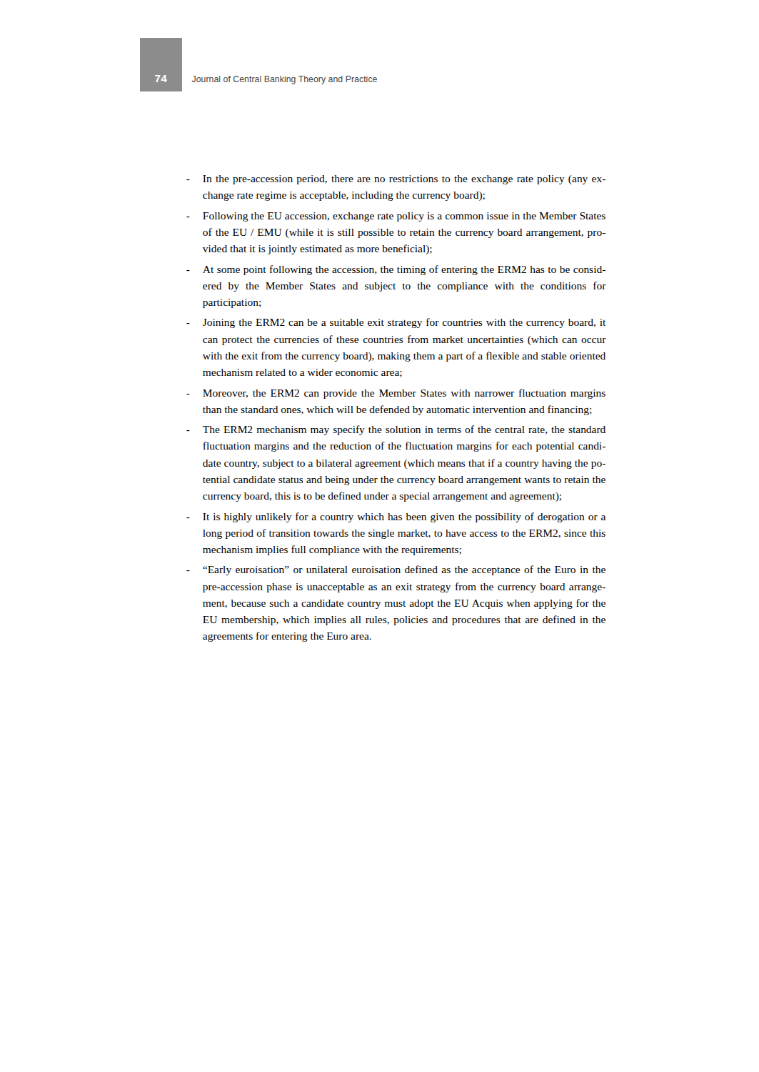74
Journal of Central Banking Theory and Practice
In the pre-accession period, there are no restrictions to the exchange rate policy (any exchange rate regime is acceptable, including the currency board);
Following the EU accession, exchange rate policy is a common issue in the Member States of the EU / EMU (while it is still possible to retain the currency board arrangement, provided that it is jointly estimated as more beneficial);
At some point following the accession, the timing of entering the ERM2 has to be considered by the Member States and subject to the compliance with the conditions for participation;
Joining the ERM2 can be a suitable exit strategy for countries with the currency board, it can protect the currencies of these countries from market uncertainties (which can occur with the exit from the currency board), making them a part of a flexible and stable oriented mechanism related to a wider economic area;
Moreover, the ERM2 can provide the Member States with narrower fluctuation margins than the standard ones, which will be defended by automatic intervention and financing;
The ERM2 mechanism may specify the solution in terms of the central rate, the standard fluctuation margins and the reduction of the fluctuation margins for each potential candidate country, subject to a bilateral agreement (which means that if a country having the potential candidate status and being under the currency board arrangement wants to retain the currency board, this is to be defined under a special arrangement and agreement);
It is highly unlikely for a country which has been given the possibility of derogation or a long period of transition towards the single market, to have access to the ERM2, since this mechanism implies full compliance with the requirements;
“Early euroisation” or unilateral euroisation defined as the acceptance of the Euro in the pre-accession phase is unacceptable as an exit strategy from the currency board arrangement, because such a candidate country must adopt the EU Acquis when applying for the EU membership, which implies all rules, policies and procedures that are defined in the agreements for entering the Euro area.